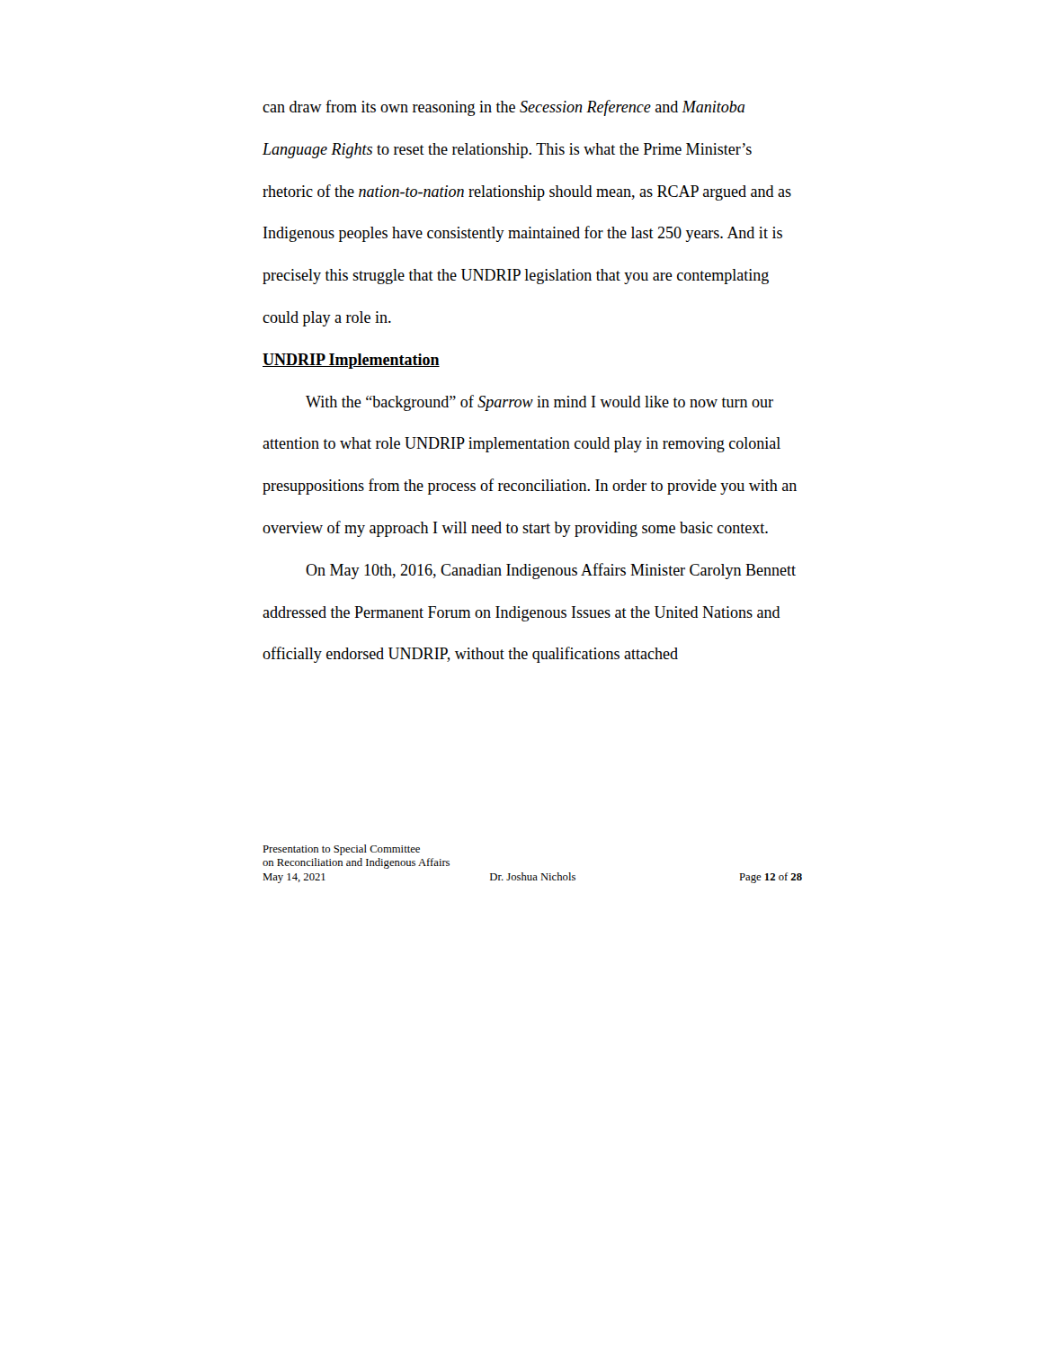can draw from its own reasoning in the Secession Reference and Manitoba Language Rights to reset the relationship. This is what the Prime Minister’s rhetoric of the nation-to-nation relationship should mean, as RCAP argued and as Indigenous peoples have consistently maintained for the last 250 years. And it is precisely this struggle that the UNDRIP legislation that you are contemplating could play a role in.
UNDRIP Implementation
With the “background” of Sparrow in mind I would like to now turn our attention to what role UNDRIP implementation could play in removing colonial presuppositions from the process of reconciliation. In order to provide you with an overview of my approach I will need to start by providing some basic context.
On May 10th, 2016, Canadian Indigenous Affairs Minister Carolyn Bennett addressed the Permanent Forum on Indigenous Issues at the United Nations and officially endorsed UNDRIP, without the qualifications attached
Presentation to Special Committee on Reconciliation and Indigenous Affairs
May 14, 2021 Dr. Joshua Nichols Page 12 of 28